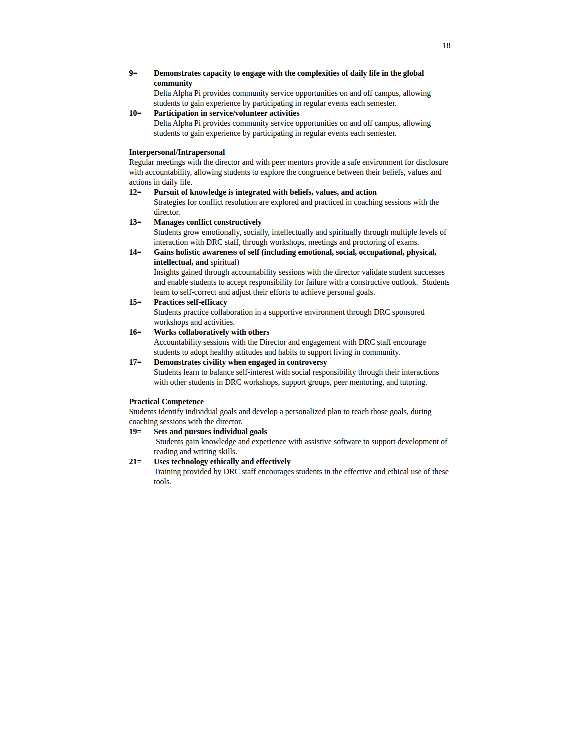18
9= Demonstrates capacity to engage with the complexities of daily life in the global community
Delta Alpha Pi provides community service opportunities on and off campus, allowing students to gain experience by participating in regular events each semester.
10= Participation in service/volunteer activities
Delta Alpha Pi provides community service opportunities on and off campus, allowing students to gain experience by participating in regular events each semester.
Interpersonal/Intrapersonal
Regular meetings with the director and with peer mentors provide a safe environment for disclosure with accountability, allowing students to explore the congruence between their beliefs, values and actions in daily life.
12= Pursuit of knowledge is integrated with beliefs, values, and action
Strategies for conflict resolution are explored and practiced in coaching sessions with the director.
13= Manages conflict constructively
Students grow emotionally, socially, intellectually and spiritually through multiple levels of interaction with DRC staff, through workshops, meetings and proctoring of exams.
14= Gains holistic awareness of self (including emotional, social, occupational, physical, intellectual, and spiritual)
Insights gained through accountability sessions with the director validate student successes and enable students to accept responsibility for failure with a constructive outlook. Students learn to self-correct and adjust their efforts to achieve personal goals.
15= Practices self-efficacy
Students practice collaboration in a supportive environment through DRC sponsored workshops and activities.
16= Works collaboratively with others
Accountability sessions with the Director and engagement with DRC staff encourage students to adopt healthy attitudes and habits to support living in community.
17= Demonstrates civility when engaged in controversy
Students learn to balance self-interest with social responsibility through their interactions with other students in DRC workshops, support groups, peer mentoring, and tutoring.
Practical Competence
Students identify individual goals and develop a personalized plan to reach those goals, during coaching sessions with the director.
19= Sets and pursues individual goals
Students gain knowledge and experience with assistive software to support development of reading and writing skills.
21= Uses technology ethically and effectively
Training provided by DRC staff encourages students in the effective and ethical use of these tools.